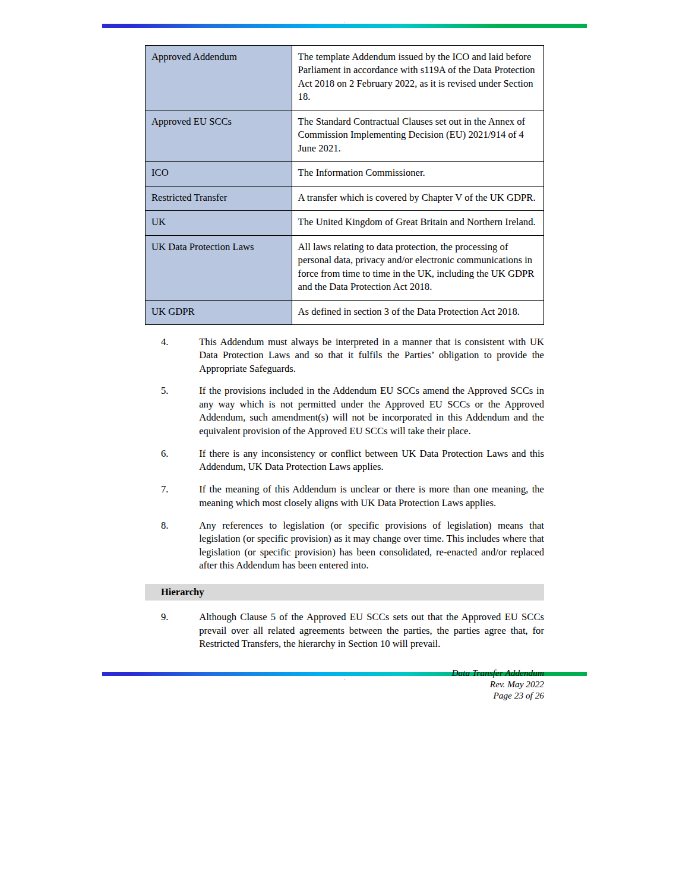.
| Approved Addendum | The template Addendum issued by the ICO and laid before Parliament in accordance with s119A of the Data Protection Act 2018 on 2 February 2022, as it is revised under Section 18. |
| Approved EU SCCs | The Standard Contractual Clauses set out in the Annex of Commission Implementing Decision (EU) 2021/914 of 4 June 2021. |
| ICO | The Information Commissioner. |
| Restricted Transfer | A transfer which is covered by Chapter V of the UK GDPR. |
| UK | The United Kingdom of Great Britain and Northern Ireland. |
| UK Data Protection Laws | All laws relating to data protection, the processing of personal data, privacy and/or electronic communications in force from time to time in the UK, including the UK GDPR and the Data Protection Act 2018. |
| UK GDPR | As defined in section 3 of the Data Protection Act 2018. |
4. This Addendum must always be interpreted in a manner that is consistent with UK Data Protection Laws and so that it fulfils the Parties’ obligation to provide the Appropriate Safeguards.
5. If the provisions included in the Addendum EU SCCs amend the Approved SCCs in any way which is not permitted under the Approved EU SCCs or the Approved Addendum, such amendment(s) will not be incorporated in this Addendum and the equivalent provision of the Approved EU SCCs will take their place.
6. If there is any inconsistency or conflict between UK Data Protection Laws and this Addendum, UK Data Protection Laws applies.
7. If the meaning of this Addendum is unclear or there is more than one meaning, the meaning which most closely aligns with UK Data Protection Laws applies.
8. Any references to legislation (or specific provisions of legislation) means that legislation (or specific provision) as it may change over time. This includes where that legislation (or specific provision) has been consolidated, re-enacted and/or replaced after this Addendum has been entered into.
Hierarchy
9. Although Clause 5 of the Approved EU SCCs sets out that the Approved EU SCCs prevail over all related agreements between the parties, the parties agree that, for Restricted Transfers, the hierarchy in Section 10 will prevail.
.
Data Transfer Addendum
Rev. May 2022
Page 23 of 26